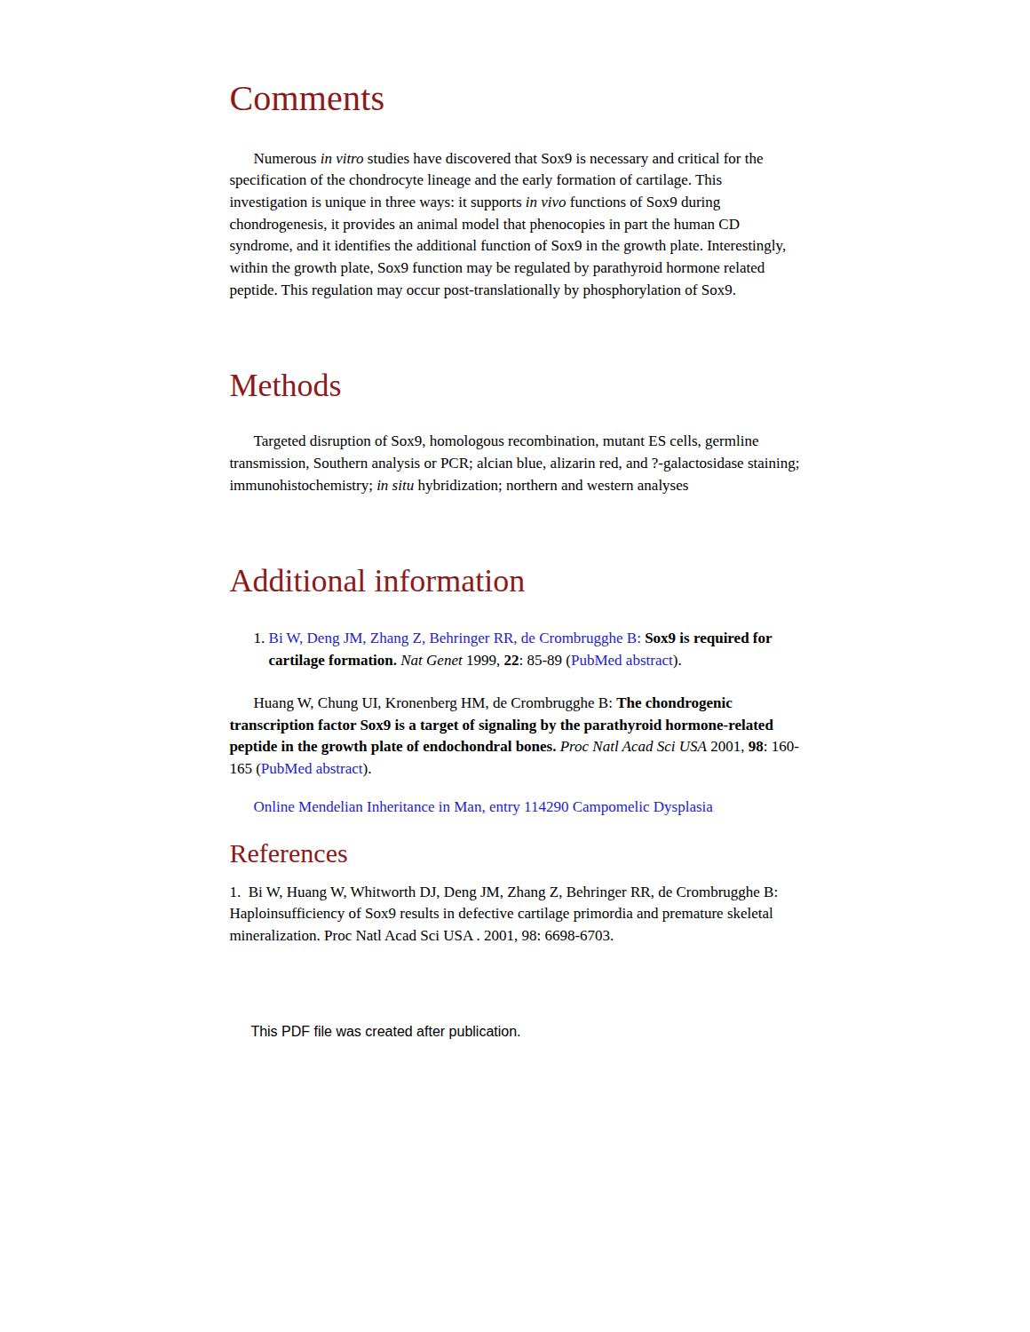Comments
Numerous in vitro studies have discovered that Sox9 is necessary and critical for the specification of the chondrocyte lineage and the early formation of cartilage. This investigation is unique in three ways: it supports in vivo functions of Sox9 during chondrogenesis, it provides an animal model that phenocopies in part the human CD syndrome, and it identifies the additional function of Sox9 in the growth plate. Interestingly, within the growth plate, Sox9 function may be regulated by parathyroid hormone related peptide. This regulation may occur post-translationally by phosphorylation of Sox9.
Methods
Targeted disruption of Sox9, homologous recombination, mutant ES cells, germline transmission, Southern analysis or PCR; alcian blue, alizarin red, and ?-galactosidase staining; immunohistochemistry; in situ hybridization; northern and western analyses
Additional information
Bi W, Deng JM, Zhang Z, Behringer RR, de Crombrugghe B: Sox9 is required for cartilage formation. Nat Genet 1999, 22: 85-89 (PubMed abstract).
Huang W, Chung UI, Kronenberg HM, de Crombrugghe B: The chondrogenic transcription factor Sox9 is a target of signaling by the parathyroid hormone-related peptide in the growth plate of endochondral bones. Proc Natl Acad Sci USA 2001, 98: 160-165 (PubMed abstract).
Online Mendelian Inheritance in Man, entry 114290 Campomelic Dysplasia
References
1. Bi W, Huang W, Whitworth DJ, Deng JM, Zhang Z, Behringer RR, de Crombrugghe B: Haploinsufficiency of Sox9 results in defective cartilage primordia and premature skeletal mineralization. Proc Natl Acad Sci USA . 2001, 98: 6698-6703.
This PDF file was created after publication.